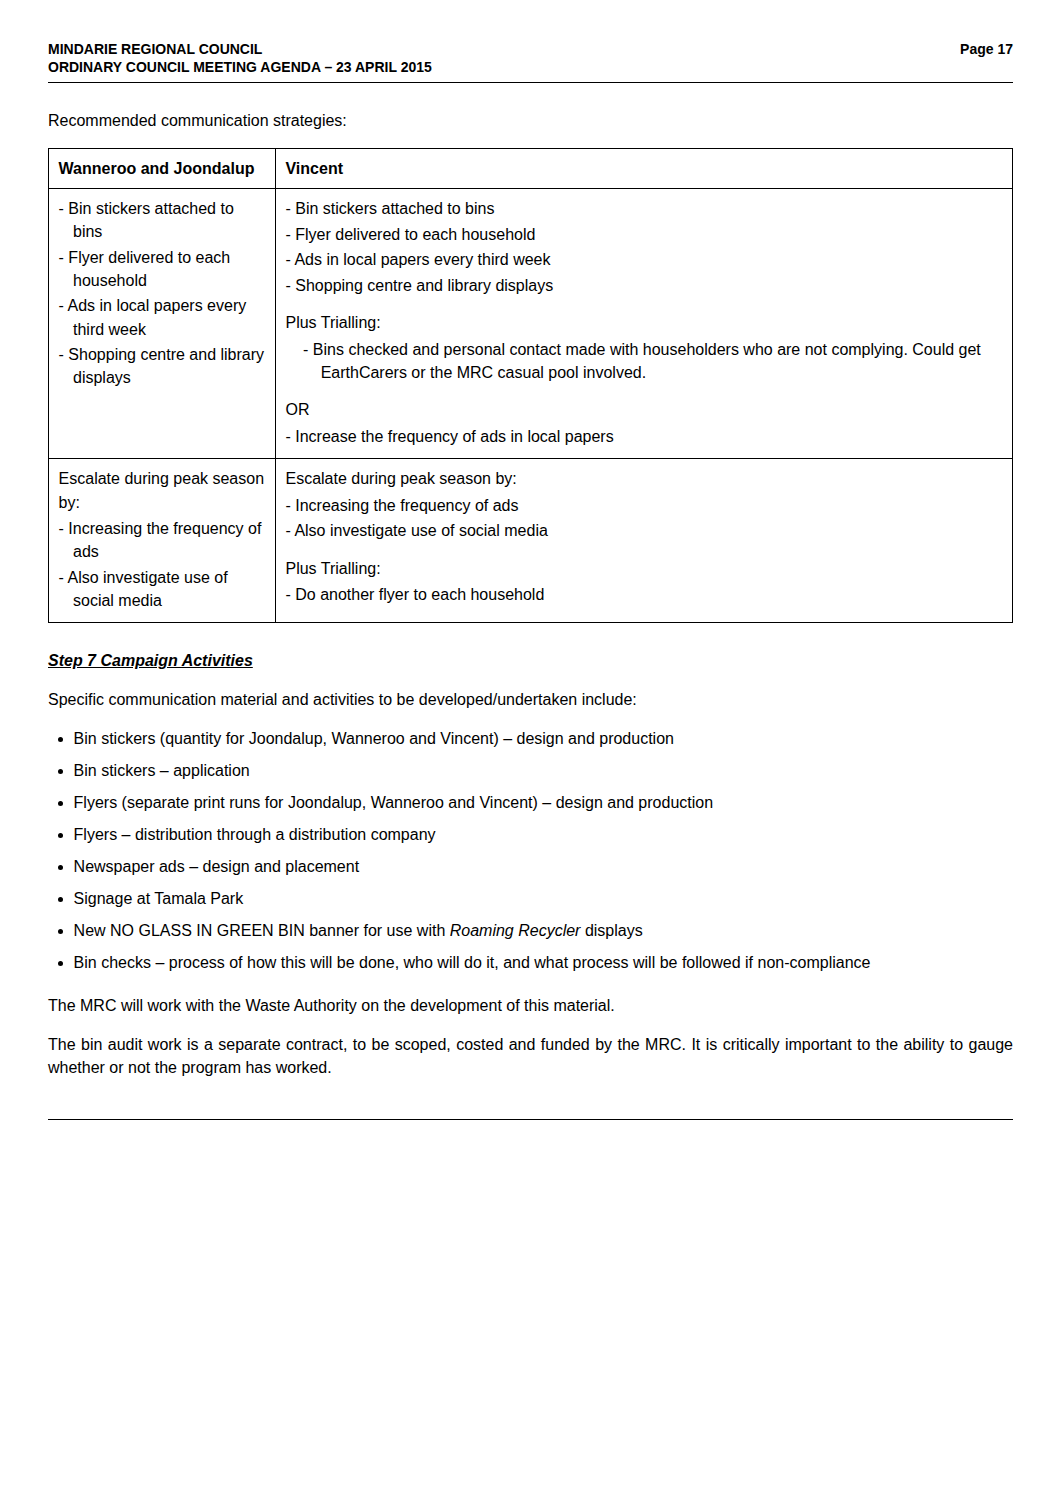Mindarie Regional Council
Ordinary Council Meeting Agenda – 23 April 2015
Page 17
Recommended communication strategies:
| Wanneroo and Joondalup | Vincent |
| --- | --- |
| - Bin stickers attached to bins - Flyer delivered to each household - Ads in local papers every third week - Shopping centre and library displays | - Bin stickers attached to bins - Flyer delivered to each household - Ads in local papers every third week - Shopping centre and library displays Plus Trialling: - Bins checked and personal contact made with householders who are not complying. Could get EarthCarers or the MRC casual pool involved. OR - Increase the frequency of ads in local papers |
| Escalate during peak season by: - Increasing the frequency of ads - Also investigate use of social media | Escalate during peak season by: - Increasing the frequency of ads - Also investigate use of social media Plus Trialling: - Do another flyer to each household |
Step 7 Campaign Activities
Specific communication material and activities to be developed/undertaken include:
Bin stickers (quantity for Joondalup, Wanneroo and Vincent) – design and production
Bin stickers – application
Flyers (separate print runs for Joondalup, Wanneroo and Vincent) – design and production
Flyers – distribution through a distribution company
Newspaper ads – design and placement
Signage at Tamala Park
New NO GLASS IN GREEN BIN banner for use with Roaming Recycler displays
Bin checks – process of how this will be done, who will do it, and what process will be followed if non-compliance
The MRC will work with the Waste Authority on the development of this material.
The bin audit work is a separate contract, to be scoped, costed and funded by the MRC. It is critically important to the ability to gauge whether or not the program has worked.